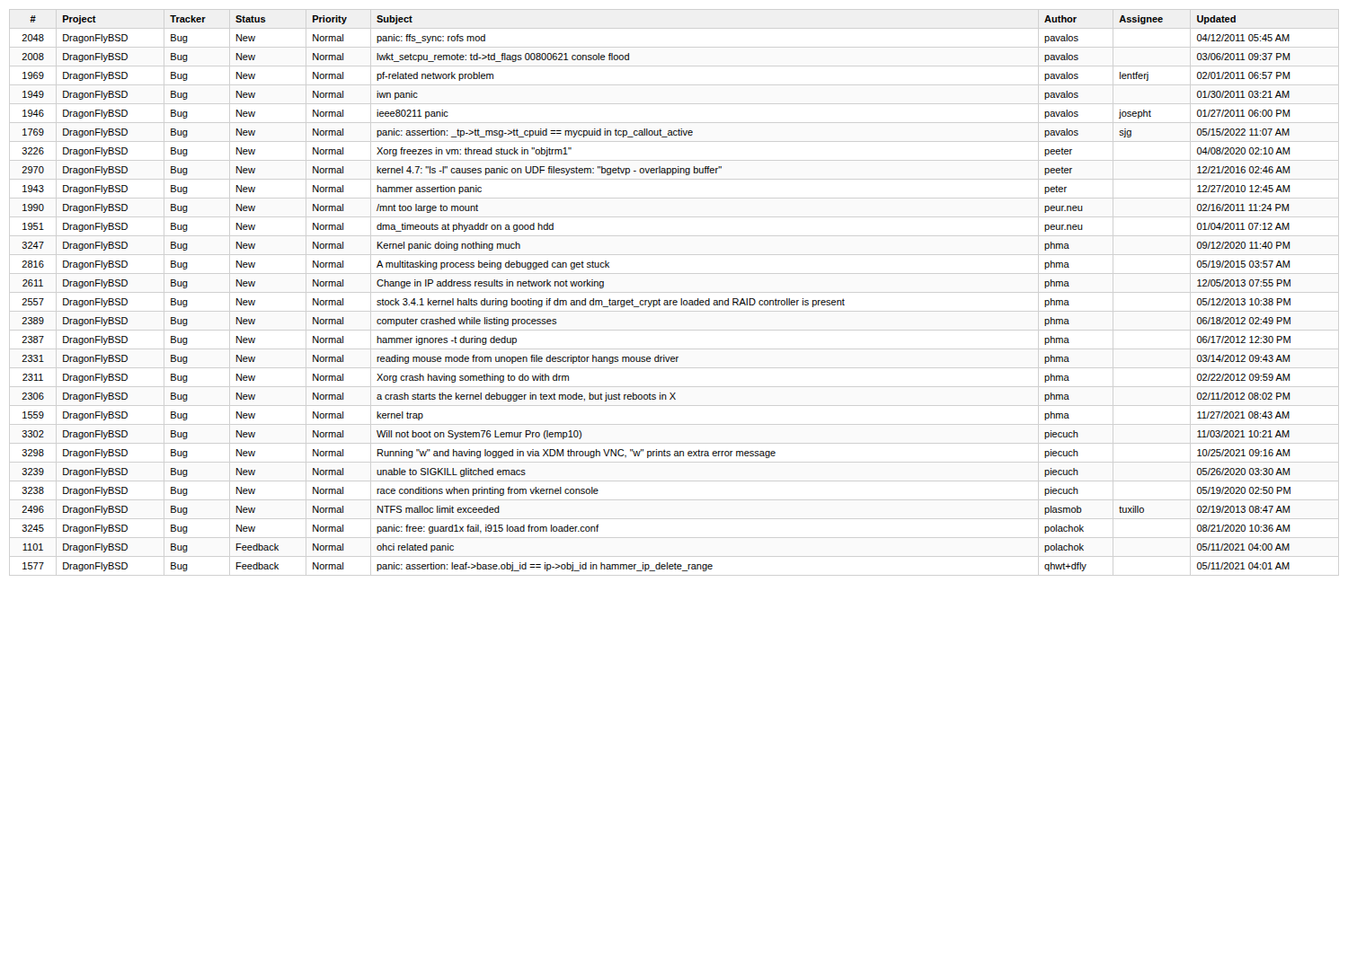| # | Project | Tracker | Status | Priority | Subject | Author | Assignee | Updated |
| --- | --- | --- | --- | --- | --- | --- | --- | --- |
| 2048 | DragonFlyBSD | Bug | New | Normal | panic: ffs_sync: rofs mod | pavalos | | 04/12/2011 05:45 AM |
| 2008 | DragonFlyBSD | Bug | New | Normal | lwkt_setcpu_remote: td->td_flags 00800621 console flood | pavalos | | 03/06/2011 09:37 PM |
| 1969 | DragonFlyBSD | Bug | New | Normal | pf-related network problem | pavalos | lentferj | 02/01/2011 06:57 PM |
| 1949 | DragonFlyBSD | Bug | New | Normal | iwn panic | pavalos | | 01/30/2011 03:21 AM |
| 1946 | DragonFlyBSD | Bug | New | Normal | ieee80211 panic | pavalos | josepht | 01/27/2011 06:00 PM |
| 1769 | DragonFlyBSD | Bug | New | Normal | panic: assertion: _tp->tt_msg->tt_cpuid == mycpuid in tcp_callout_active | pavalos | sjg | 05/15/2022 11:07 AM |
| 3226 | DragonFlyBSD | Bug | New | Normal | Xorg freezes in vm: thread stuck in "objtrm1" | peeter | | 04/08/2020 02:10 AM |
| 2970 | DragonFlyBSD | Bug | New | Normal | kernel 4.7: "ls -l" causes panic on UDF filesystem: "bgetvp - overlapping buffer" | peeter | | 12/21/2016 02:46 AM |
| 1943 | DragonFlyBSD | Bug | New | Normal | hammer assertion panic | peter | | 12/27/2010 12:45 AM |
| 1990 | DragonFlyBSD | Bug | New | Normal | /mnt too large to mount | peur.neu | | 02/16/2011 11:24 PM |
| 1951 | DragonFlyBSD | Bug | New | Normal | dma_timeouts at phyaddr on a good hdd | peur.neu | | 01/04/2011 07:12 AM |
| 3247 | DragonFlyBSD | Bug | New | Normal | Kernel panic doing nothing much | phma | | 09/12/2020 11:40 PM |
| 2816 | DragonFlyBSD | Bug | New | Normal | A multitasking process being debugged can get stuck | phma | | 05/19/2015 03:57 AM |
| 2611 | DragonFlyBSD | Bug | New | Normal | Change in IP address results in network not working | phma | | 12/05/2013 07:55 PM |
| 2557 | DragonFlyBSD | Bug | New | Normal | stock 3.4.1 kernel halts during booting if dm and dm_target_crypt are loaded and RAID controller is present | phma | | 05/12/2013 10:38 PM |
| 2389 | DragonFlyBSD | Bug | New | Normal | computer crashed while listing processes | phma | | 06/18/2012 02:49 PM |
| 2387 | DragonFlyBSD | Bug | New | Normal | hammer ignores -t during dedup | phma | | 06/17/2012 12:30 PM |
| 2331 | DragonFlyBSD | Bug | New | Normal | reading mouse mode from unopen file descriptor hangs mouse driver | phma | | 03/14/2012 09:43 AM |
| 2311 | DragonFlyBSD | Bug | New | Normal | Xorg crash having something to do with drm | phma | | 02/22/2012 09:59 AM |
| 2306 | DragonFlyBSD | Bug | New | Normal | a crash starts the kernel debugger in text mode, but just reboots in X | phma | | 02/11/2012 08:02 PM |
| 1559 | DragonFlyBSD | Bug | New | Normal | kernel trap | phma | | 11/27/2021 08:43 AM |
| 3302 | DragonFlyBSD | Bug | New | Normal | Will not boot on System76 Lemur Pro (lemp10) | piecuch | | 11/03/2021 10:21 AM |
| 3298 | DragonFlyBSD | Bug | New | Normal | Running "w" and having logged in via XDM through VNC, "w" prints an extra error message | piecuch | | 10/25/2021 09:16 AM |
| 3239 | DragonFlyBSD | Bug | New | Normal | unable to SIGKILL glitched emacs | piecuch | | 05/26/2020 03:30 AM |
| 3238 | DragonFlyBSD | Bug | New | Normal | race conditions when printing from vkernel console | piecuch | | 05/19/2020 02:50 PM |
| 2496 | DragonFlyBSD | Bug | New | Normal | NTFS malloc limit exceeded | plasmob | tuxillo | 02/19/2013 08:47 AM |
| 3245 | DragonFlyBSD | Bug | New | Normal | panic: free: guard1x fail, i915 load from loader.conf | polachok | | 08/21/2020 10:36 AM |
| 1101 | DragonFlyBSD | Bug | Feedback | Normal | ohci related panic | polachok | | 05/11/2021 04:00 AM |
| 1577 | DragonFlyBSD | Bug | Feedback | Normal | panic: assertion: leaf->base.obj_id == ip->obj_id in hammer_ip_delete_range | qhwt+dfly | | 05/11/2021 04:01 AM |